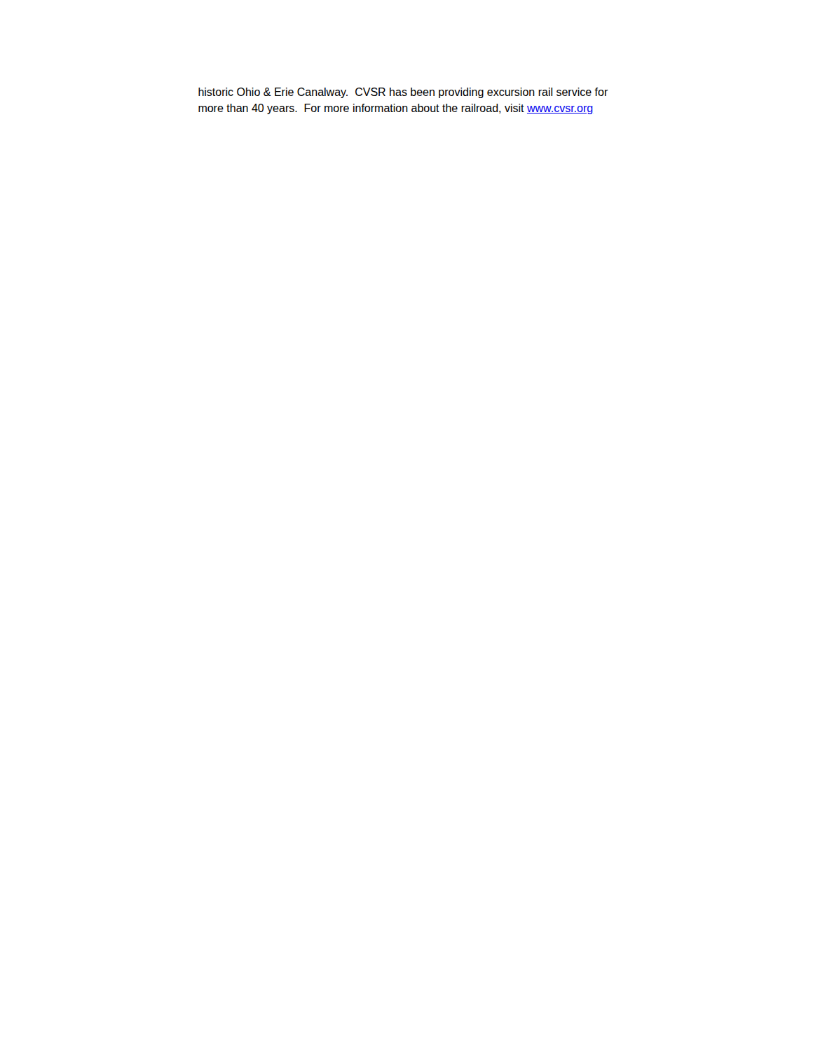historic Ohio & Erie Canalway. CVSR has been providing excursion rail service for more than 40 years. For more information about the railroad, visit www.cvsr.org